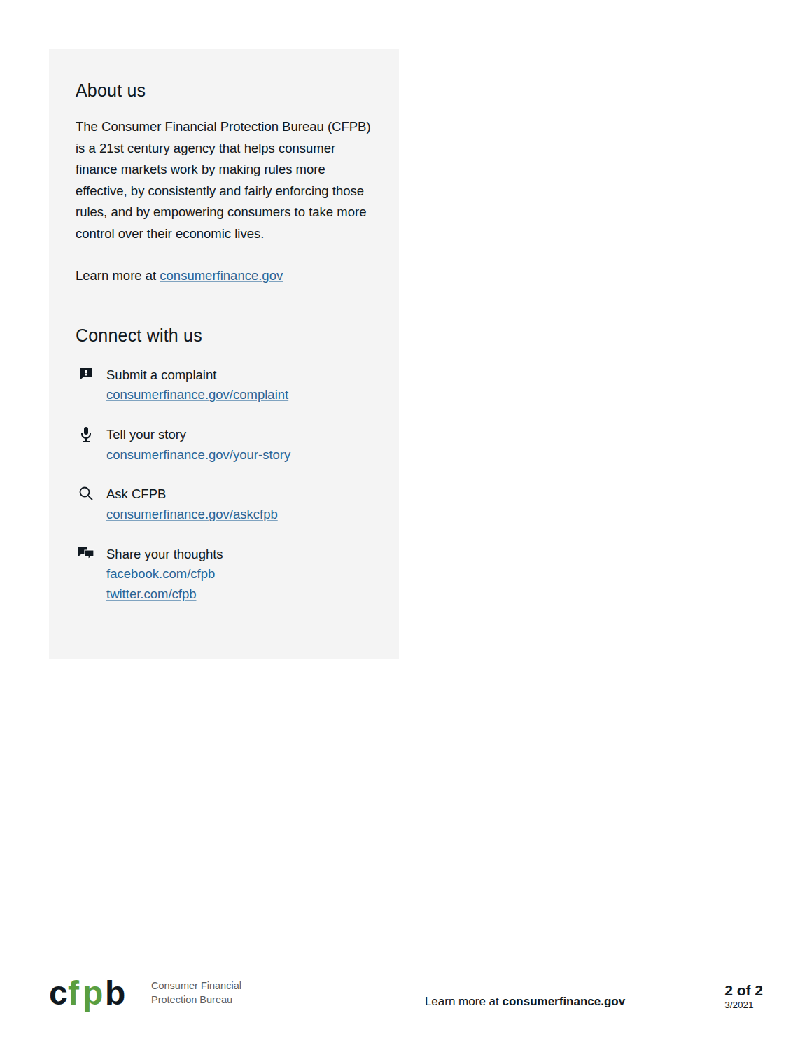About us
The Consumer Financial Protection Bureau (CFPB) is a 21st century agency that helps consumer finance markets work by making rules more effective, by consistently and fairly enforcing those rules, and by empowering consumers to take more control over their economic lives.
Learn more at consumerfinance.gov
Connect with us
Submit a complaint consumerfinance.gov/complaint
Tell your story consumerfinance.gov/your-story
Ask CFPB consumerfinance.gov/askcfpb
Share your thoughts facebook.com/cfpb
twitter.com/cfpb
c f p b
Consumer Financial
Protection Bureau
Learn more at consumerfinance.gov
2 of 2
3/2021